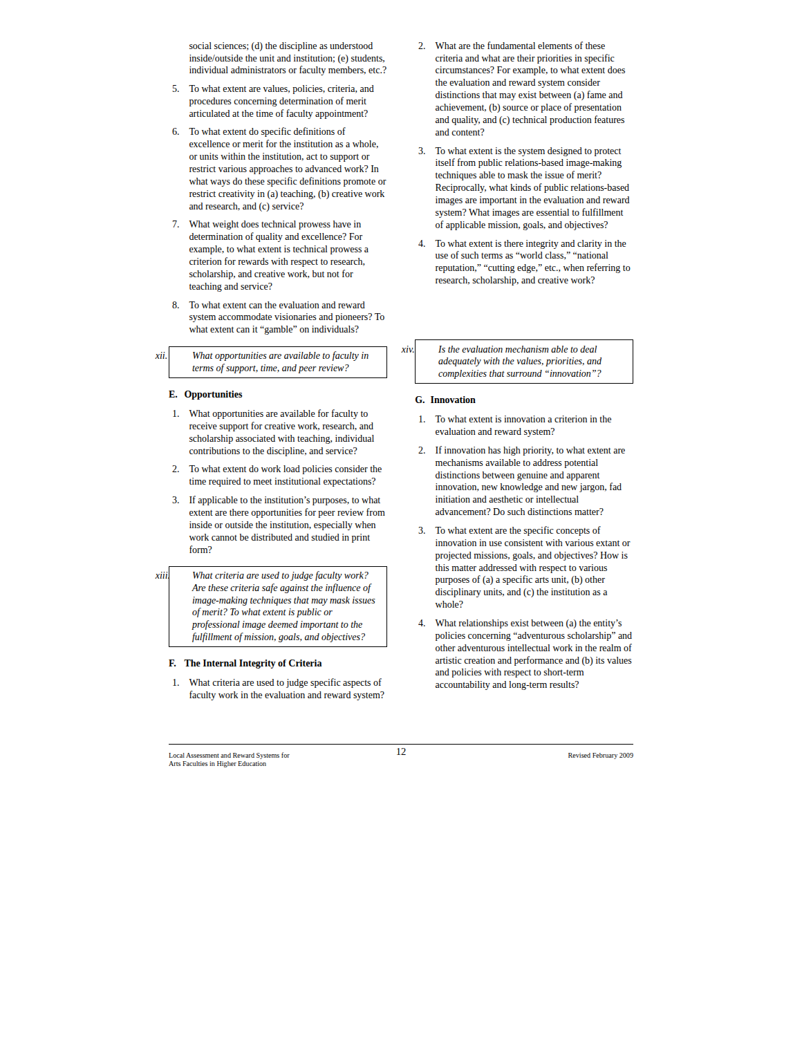social sciences; (d) the discipline as understood inside/outside the unit and institution; (e) students, individual administrators or faculty members, etc.?
5. To what extent are values, policies, criteria, and procedures concerning determination of merit articulated at the time of faculty appointment?
6. To what extent do specific definitions of excellence or merit for the institution as a whole, or units within the institution, act to support or restrict various approaches to advanced work? In what ways do these specific definitions promote or restrict creativity in (a) teaching, (b) creative work and research, and (c) service?
7. What weight does technical prowess have in determination of quality and excellence? For example, to what extent is technical prowess a criterion for rewards with respect to research, scholarship, and creative work, but not for teaching and service?
8. To what extent can the evaluation and reward system accommodate visionaries and pioneers? To what extent can it “gamble” on individuals?
xii. What opportunities are available to faculty in terms of support, time, and peer review?
E. Opportunities
1. What opportunities are available for faculty to receive support for creative work, research, and scholarship associated with teaching, individual contributions to the discipline, and service?
2. To what extent do work load policies consider the time required to meet institutional expectations?
3. If applicable to the institution’s purposes, to what extent are there opportunities for peer review from inside or outside the institution, especially when work cannot be distributed and studied in print form?
xiii. What criteria are used to judge faculty work? Are these criteria safe against the influence of image-making techniques that may mask issues of merit? To what extent is public or professional image deemed important to the fulfillment of mission, goals, and objectives?
F. The Internal Integrity of Criteria
1. What criteria are used to judge specific aspects of faculty work in the evaluation and reward system?
2. What are the fundamental elements of these criteria and what are their priorities in specific circumstances? For example, to what extent does the evaluation and reward system consider distinctions that may exist between (a) fame and achievement, (b) source or place of presentation and quality, and (c) technical production features and content?
3. To what extent is the system designed to protect itself from public relations-based image-making techniques able to mask the issue of merit? Reciprocally, what kinds of public relations-based images are important in the evaluation and reward system? What images are essential to fulfillment of applicable mission, goals, and objectives?
4. To what extent is there integrity and clarity in the use of such terms as “world class,” “national reputation,” “cutting edge,” etc., when referring to research, scholarship, and creative work?
xiv. Is the evaluation mechanism able to deal adequately with the values, priorities, and complexities that surround “innovation”?
G. Innovation
1. To what extent is innovation a criterion in the evaluation and reward system?
2. If innovation has high priority, to what extent are mechanisms available to address potential distinctions between genuine and apparent innovation, new knowledge and new jargon, fad initiation and aesthetic or intellectual advancement? Do such distinctions matter?
3. To what extent are the specific concepts of innovation in use consistent with various extant or projected missions, goals, and objectives? How is this matter addressed with respect to various purposes of (a) a specific arts unit, (b) other disciplinary units, and (c) the institution as a whole?
4. What relationships exist between (a) the entity’s policies concerning “adventurous scholarship” and other adventurous intellectual work in the realm of artistic creation and performance and (b) its values and policies with respect to short-term accountability and long-term results?
Local Assessment and Reward Systems for
Arts Faculties in Higher Education
12
Revised February 2009